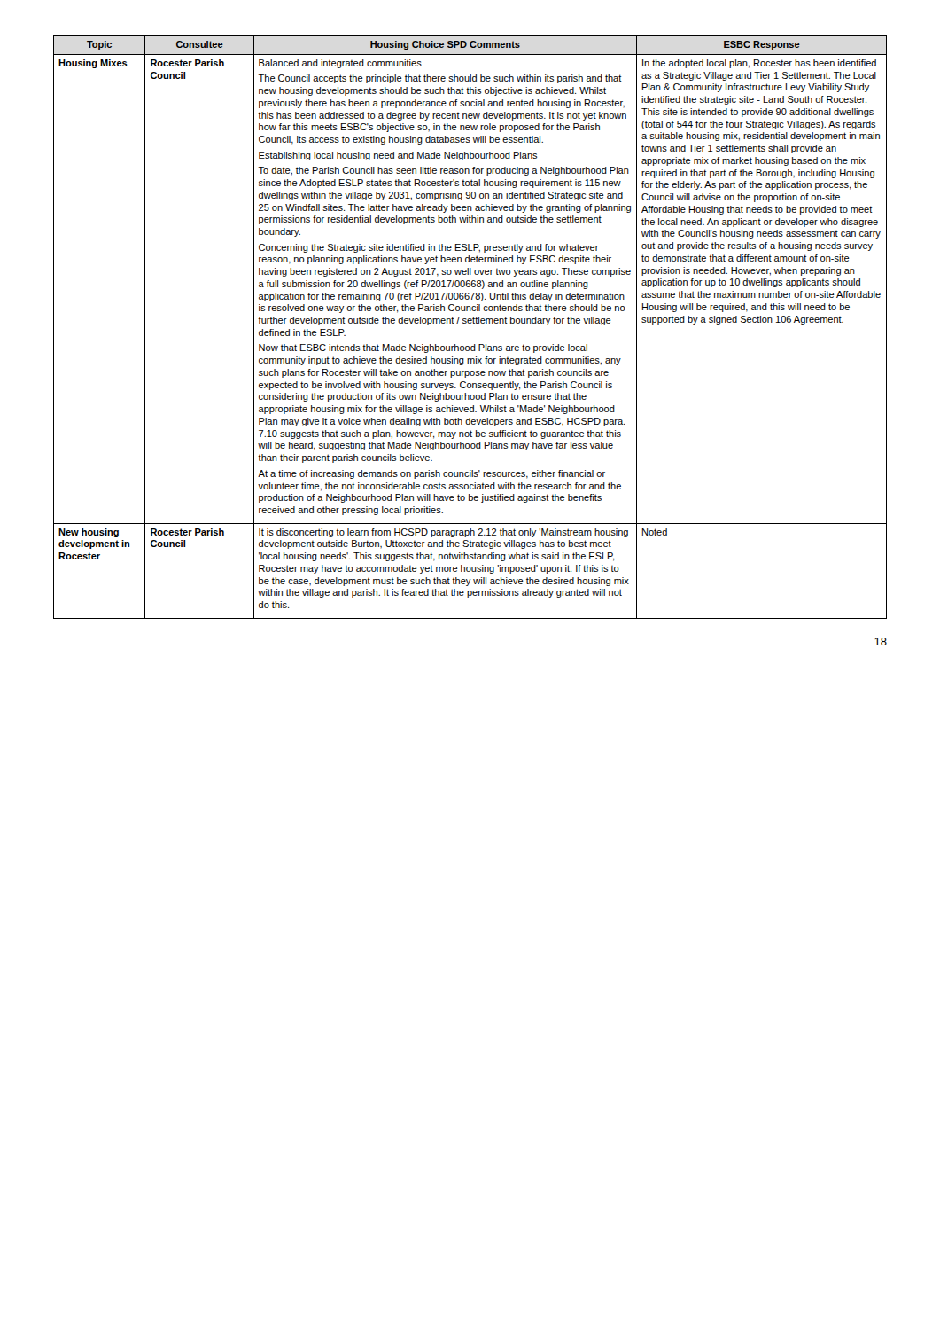| Topic | Consultee | Housing Choice SPD Comments | ESBC Response |
| --- | --- | --- | --- |
| Housing Mixes | Rocester Parish Council | Balanced and integrated communities The Council accepts the principle that there should be such within its parish and that new housing developments should be such that this objective is achieved. Whilst previously there has been a preponderance of social and rented housing in Rocester, this has been addressed to a degree by recent new developments. It is not yet known how far this meets ESBC's objective so, in the new role proposed for the Parish Council, its access to existing housing databases will be essential. Establishing local housing need and Made Neighbourhood Plans To date, the Parish Council has seen little reason for producing a Neighbourhood Plan since the Adopted ESLP states that Rocester's total housing requirement is 115 new dwellings within the village by 2031, comprising 90 on an identified Strategic site and 25 on Windfall sites. The latter have already been achieved by the granting of planning permissions for residential developments both within and outside the settlement boundary. Concerning the Strategic site identified in the ESLP, presently and for whatever reason, no planning applications have yet been determined by ESBC despite their having been registered on 2 August 2017, so well over two years ago. These comprise a full submission for 20 dwellings (ref P/2017/00668) and an outline planning application for the remaining 70 (ref P/2017/006678). Until this delay in determination is resolved one way or the other, the Parish Council contends that there should be no further development outside the development / settlement boundary for the village defined in the ESLP. Now that ESBC intends that Made Neighbourhood Plans are to provide local community input to achieve the desired housing mix for integrated communities, any such plans for Rocester will take on another purpose now that parish councils are expected to be involved with housing surveys. Consequently, the Parish Council is considering the production of its own Neighbourhood Plan to ensure that the appropriate housing mix for the village is achieved. Whilst a 'Made' Neighbourhood Plan may give it a voice when dealing with both developers and ESBC, HCSPD para. 7.10 suggests that such a plan, however, may not be sufficient to guarantee that this will be heard, suggesting that Made Neighbourhood Plans may have far less value than their parent parish councils believe. At a time of increasing demands on parish councils' resources, either financial or volunteer time, the not inconsiderable costs associated with the research for and the production of a Neighbourhood Plan will have to be justified against the benefits received and other pressing local priorities. | In the adopted local plan, Rocester has been identified as a Strategic Village and Tier 1 Settlement. The Local Plan & Community Infrastructure Levy Viability Study identified the strategic site - Land South of Rocester. This site is intended to provide 90 additional dwellings (total of 544 for the four Strategic Villages). As regards a suitable housing mix, residential development in main towns and Tier 1 settlements shall provide an appropriate mix of market housing based on the mix required in that part of the Borough, including Housing for the elderly. As part of the application process, the Council will advise on the proportion of on-site Affordable Housing that needs to be provided to meet the local need. An applicant or developer who disagree with the Council's housing needs assessment can carry out and provide the results of a housing needs survey to demonstrate that a different amount of on-site provision is needed. However, when preparing an application for up to 10 dwellings applicants should assume that the maximum number of on-site Affordable Housing will be required, and this will need to be supported by a signed Section 106 Agreement. |
| New housing development in Rocester | Rocester Parish Council | It is disconcerting to learn from HCSPD paragraph 2.12 that only 'Mainstream housing development outside Burton, Uttoxeter and the Strategic villages has to best meet 'local housing needs'. This suggests that, notwithstanding what is said in the ESLP, Rocester may have to accommodate yet more housing 'imposed' upon it. If this is to be the case, development must be such that they will achieve the desired housing mix within the village and parish. It is feared that the permissions already granted will not do this. | Noted |
18